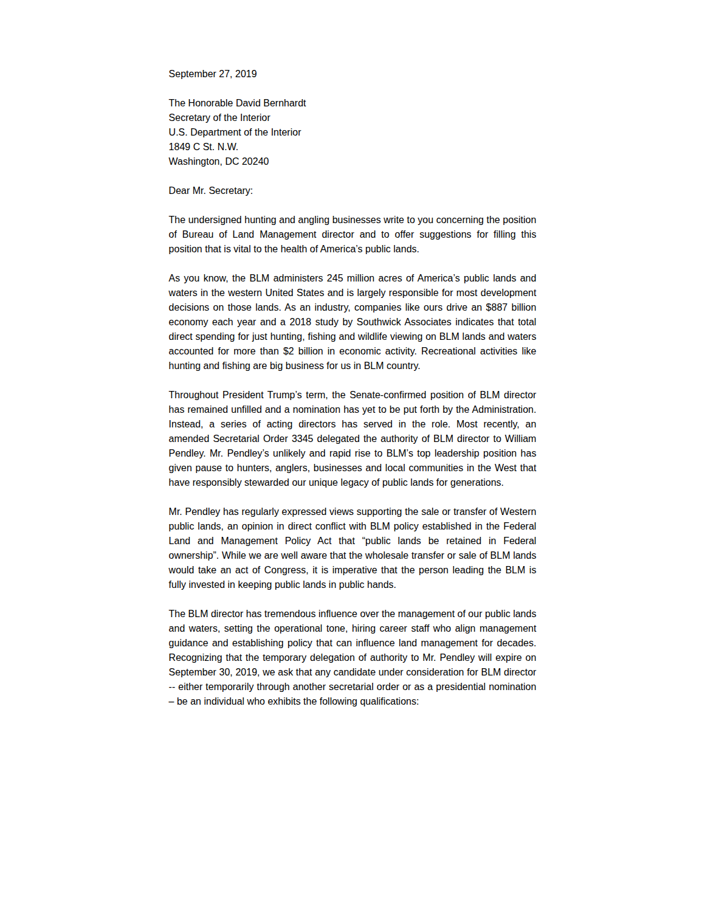September 27, 2019
The Honorable David Bernhardt Secretary of the Interior U.S. Department of the Interior 1849 C St. N.W. Washington, DC 20240
Dear Mr. Secretary:
The undersigned hunting and angling businesses write to you concerning the position of Bureau of Land Management director and to offer suggestions for filling this position that is vital to the health of America’s public lands.
As you know, the BLM administers 245 million acres of America’s public lands and waters in the western United States and is largely responsible for most development decisions on those lands. As an industry, companies like ours drive an $887 billion economy each year and a 2018 study by Southwick Associates indicates that total direct spending for just hunting, fishing and wildlife viewing on BLM lands and waters accounted for more than $2 billion in economic activity. Recreational activities like hunting and fishing are big business for us in BLM country.
Throughout President Trump’s term, the Senate-confirmed position of BLM director has remained unfilled and a nomination has yet to be put forth by the Administration. Instead, a series of acting directors has served in the role. Most recently, an amended Secretarial Order 3345 delegated the authority of BLM director to William Pendley. Mr. Pendley’s unlikely and rapid rise to BLM’s top leadership position has given pause to hunters, anglers, businesses and local communities in the West that have responsibly stewarded our unique legacy of public lands for generations.
Mr. Pendley has regularly expressed views supporting the sale or transfer of Western public lands, an opinion in direct conflict with BLM policy established in the Federal Land and Management Policy Act that “public lands be retained in Federal ownership”. While we are well aware that the wholesale transfer or sale of BLM lands would take an act of Congress, it is imperative that the person leading the BLM is fully invested in keeping public lands in public hands.
The BLM director has tremendous influence over the management of our public lands and waters, setting the operational tone, hiring career staff who align management guidance and establishing policy that can influence land management for decades. Recognizing that the temporary delegation of authority to Mr. Pendley will expire on September 30, 2019, we ask that any candidate under consideration for BLM director -- either temporarily through another secretarial order or as a presidential nomination – be an individual who exhibits the following qualifications: